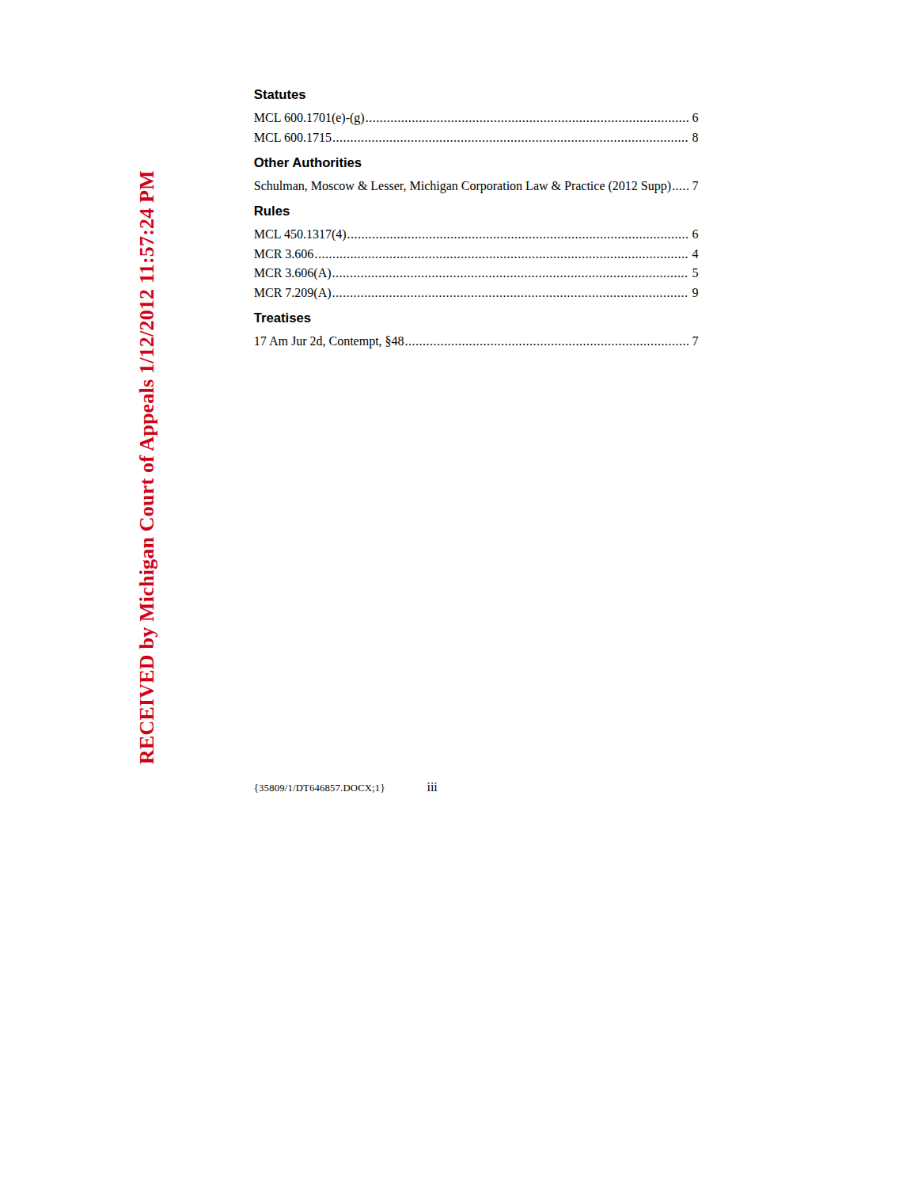RECEIVED by Michigan Court of Appeals 1/12/2012 11:57:24 PM
Statutes
MCL 600.1701(e)-(g) ........................................................................................................................... 6
MCL 600.1715 ......................................................................................................................................... 8
Other Authorities
Schulman, Moscow & Lesser, Michigan Corporation Law & Practice (2012 Supp) ..................... 7
Rules
MCL 450.1317(4) ................................................................................................................. 6
MCR 3.606 ............................................................................................................................ 4
MCR 3.606(A) ..................................................................................................................... 5
MCR 7.209(A) ..................................................................................................................... 9
Treatises
17 Am Jur 2d, Contempt, §48 ..................................................................................................... 7
{35809/1/DT646857.DOCX;1} iii